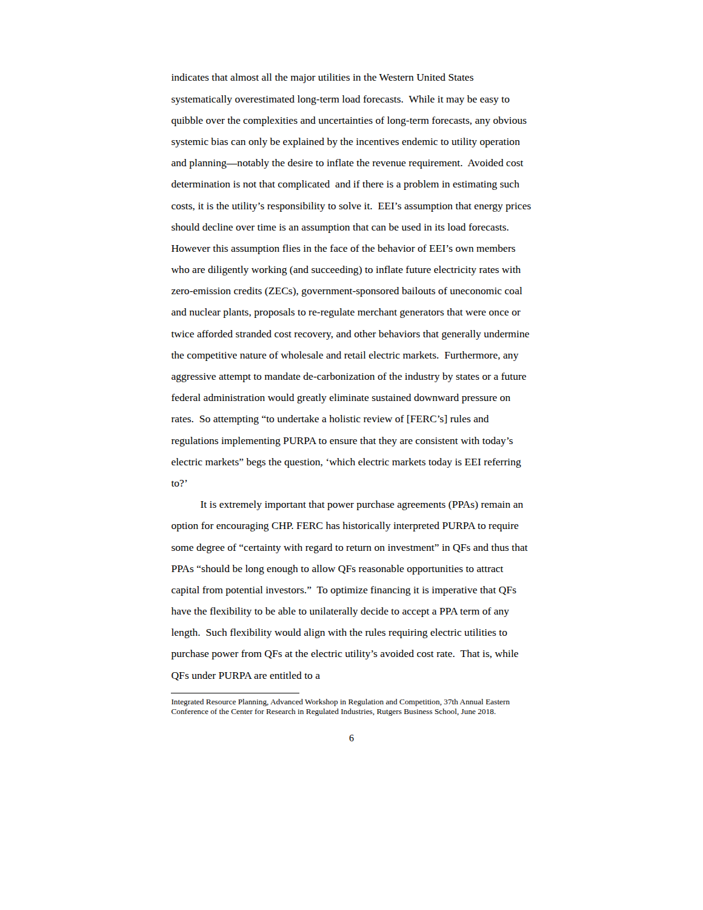indicates that almost all the major utilities in the Western United States systematically overestimated long-term load forecasts. While it may be easy to quibble over the complexities and uncertainties of long-term forecasts, any obvious systemic bias can only be explained by the incentives endemic to utility operation and planning—notably the desire to inflate the revenue requirement. Avoided cost determination is not that complicated and if there is a problem in estimating such costs, it is the utility’s responsibility to solve it. EEI’s assumption that energy prices should decline over time is an assumption that can be used in its load forecasts. However this assumption flies in the face of the behavior of EEI’s own members who are diligently working (and succeeding) to inflate future electricity rates with zero-emission credits (ZECs), government-sponsored bailouts of uneconomic coal and nuclear plants, proposals to re-regulate merchant generators that were once or twice afforded stranded cost recovery, and other behaviors that generally undermine the competitive nature of wholesale and retail electric markets. Furthermore, any aggressive attempt to mandate de-carbonization of the industry by states or a future federal administration would greatly eliminate sustained downward pressure on rates. So attempting “to undertake a holistic review of [FERC’s] rules and regulations implementing PURPA to ensure that they are consistent with today’s electric markets” begs the question, ‘which electric markets today is EEI referring to?’
It is extremely important that power purchase agreements (PPAs) remain an option for encouraging CHP. FERC has historically interpreted PURPA to require some degree of “certainty with regard to return on investment” in QFs and thus that PPAs “should be long enough to allow QFs reasonable opportunities to attract capital from potential investors.” To optimize financing it is imperative that QFs have the flexibility to be able to unilaterally decide to accept a PPA term of any length. Such flexibility would align with the rules requiring electric utilities to purchase power from QFs at the electric utility’s avoided cost rate. That is, while QFs under PURPA are entitled to a
Integrated Resource Planning, Advanced Workshop in Regulation and Competition, 37th Annual Eastern Conference of the Center for Research in Regulated Industries, Rutgers Business School, June 2018.
6